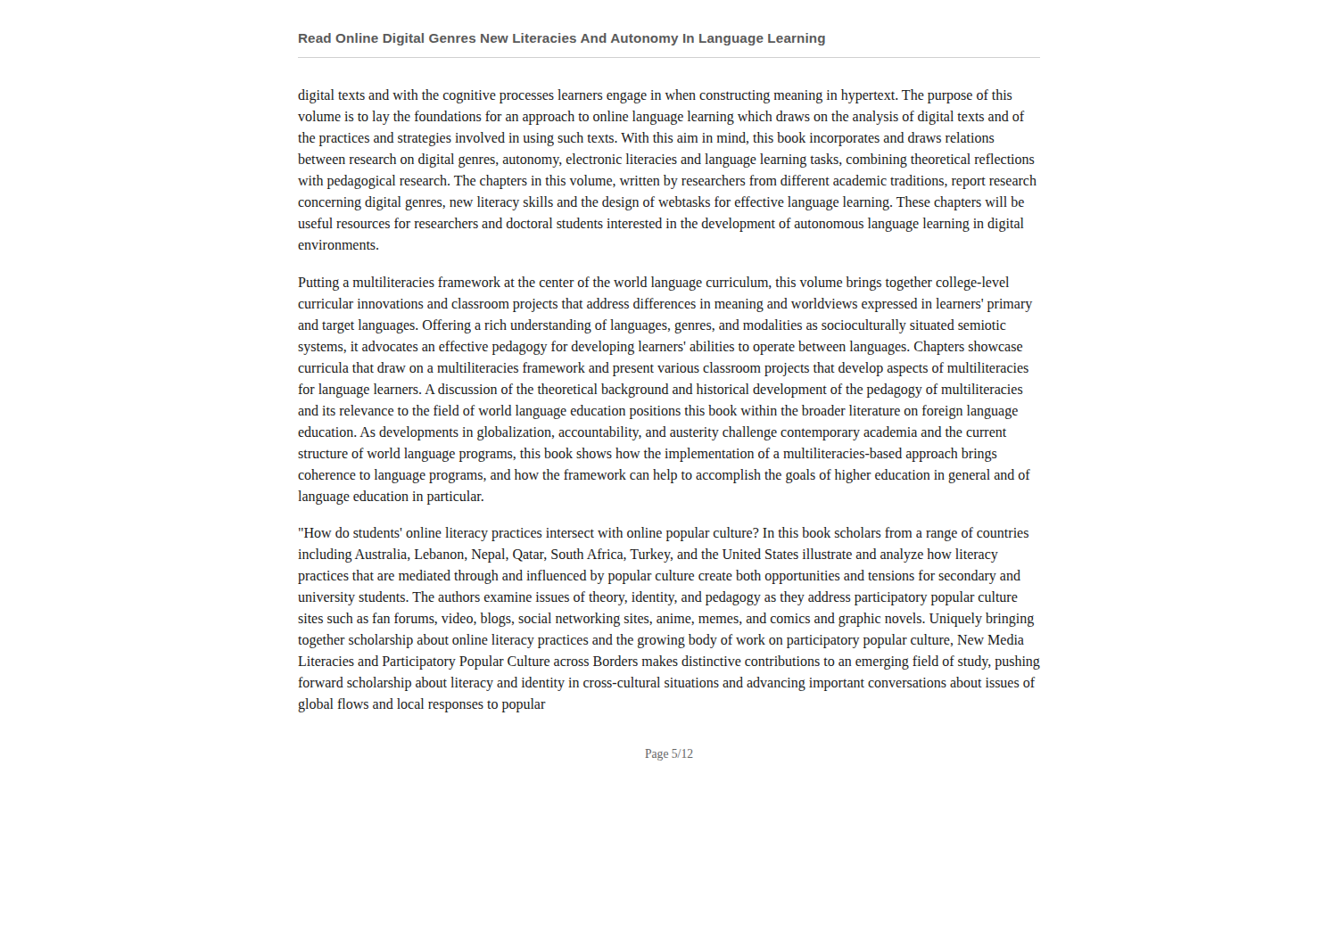Read Online Digital Genres New Literacies And Autonomy In Language Learning
digital texts and with the cognitive processes learners engage in when constructing meaning in hypertext. The purpose of this volume is to lay the foundations for an approach to online language learning which draws on the analysis of digital texts and of the practices and strategies involved in using such texts. With this aim in mind, this book incorporates and draws relations between research on digital genres, autonomy, electronic literacies and language learning tasks, combining theoretical reflections with pedagogical research. The chapters in this volume, written by researchers from different academic traditions, report research concerning digital genres, new literacy skills and the design of webtasks for effective language learning. These chapters will be useful resources for researchers and doctoral students interested in the development of autonomous language learning in digital environments.
Putting a multiliteracies framework at the center of the world language curriculum, this volume brings together college-level curricular innovations and classroom projects that address differences in meaning and worldviews expressed in learners' primary and target languages. Offering a rich understanding of languages, genres, and modalities as socioculturally situated semiotic systems, it advocates an effective pedagogy for developing learners' abilities to operate between languages. Chapters showcase curricula that draw on a multiliteracies framework and present various classroom projects that develop aspects of multiliteracies for language learners. A discussion of the theoretical background and historical development of the pedagogy of multiliteracies and its relevance to the field of world language education positions this book within the broader literature on foreign language education. As developments in globalization, accountability, and austerity challenge contemporary academia and the current structure of world language programs, this book shows how the implementation of a multiliteracies-based approach brings coherence to language programs, and how the framework can help to accomplish the goals of higher education in general and of language education in particular.
"How do students' online literacy practices intersect with online popular culture? In this book scholars from a range of countries including Australia, Lebanon, Nepal, Qatar, South Africa, Turkey, and the United States illustrate and analyze how literacy practices that are mediated through and influenced by popular culture create both opportunities and tensions for secondary and university students. The authors examine issues of theory, identity, and pedagogy as they address participatory popular culture sites such as fan forums, video, blogs, social networking sites, anime, memes, and comics and graphic novels. Uniquely bringing together scholarship about online literacy practices and the growing body of work on participatory popular culture, New Media Literacies and Participatory Popular Culture across Borders makes distinctive contributions to an emerging field of study, pushing forward scholarship about literacy and identity in cross-cultural situations and advancing important conversations about issues of global flows and local responses to popular
Page 5/12